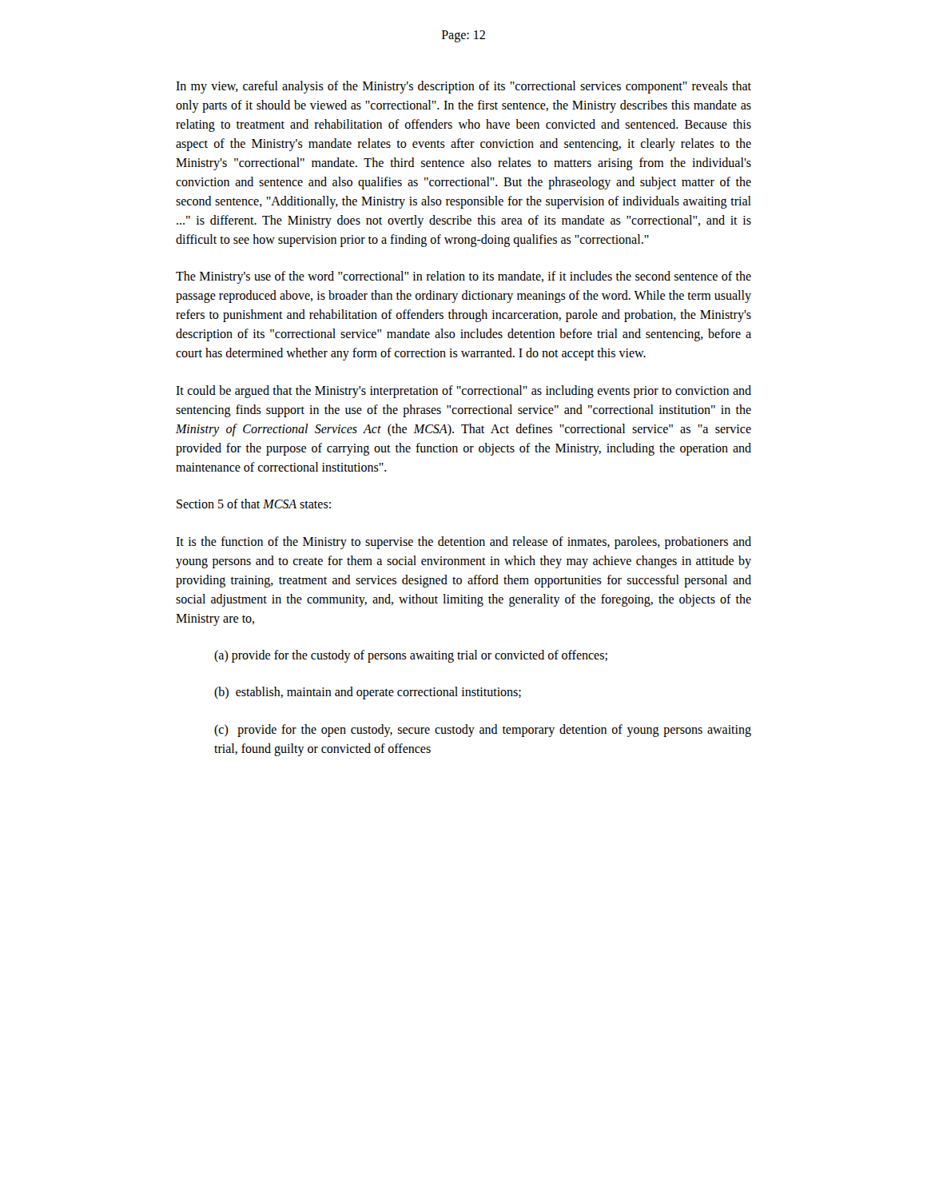Page: 12
In my view, careful analysis of the Ministry's description of its "correctional services component" reveals that only parts of it should be viewed as "correctional". In the first sentence, the Ministry describes this mandate as relating to treatment and rehabilitation of offenders who have been convicted and sentenced. Because this aspect of the Ministry's mandate relates to events after conviction and sentencing, it clearly relates to the Ministry's "correctional" mandate. The third sentence also relates to matters arising from the individual's conviction and sentence and also qualifies as "correctional". But the phraseology and subject matter of the second sentence, "Additionally, the Ministry is also responsible for the supervision of individuals awaiting trial ..." is different. The Ministry does not overtly describe this area of its mandate as "correctional", and it is difficult to see how supervision prior to a finding of wrong-doing qualifies as "correctional."
The Ministry's use of the word "correctional" in relation to its mandate, if it includes the second sentence of the passage reproduced above, is broader than the ordinary dictionary meanings of the word. While the term usually refers to punishment and rehabilitation of offenders through incarceration, parole and probation, the Ministry's description of its "correctional service" mandate also includes detention before trial and sentencing, before a court has determined whether any form of correction is warranted. I do not accept this view.
It could be argued that the Ministry's interpretation of "correctional" as including events prior to conviction and sentencing finds support in the use of the phrases "correctional service" and "correctional institution" in the Ministry of Correctional Services Act (the MCSA). That Act defines "correctional service" as "a service provided for the purpose of carrying out the function or objects of the Ministry, including the operation and maintenance of correctional institutions".
Section 5 of that MCSA states:
It is the function of the Ministry to supervise the detention and release of inmates, parolees, probationers and young persons and to create for them a social environment in which they may achieve changes in attitude by providing training, treatment and services designed to afford them opportunities for successful personal and social adjustment in the community, and, without limiting the generality of the foregoing, the objects of the Ministry are to,
(a) provide for the custody of persons awaiting trial or convicted of offences;
(b) establish, maintain and operate correctional institutions;
(c) provide for the open custody, secure custody and temporary detention of young persons awaiting trial, found guilty or convicted of offences